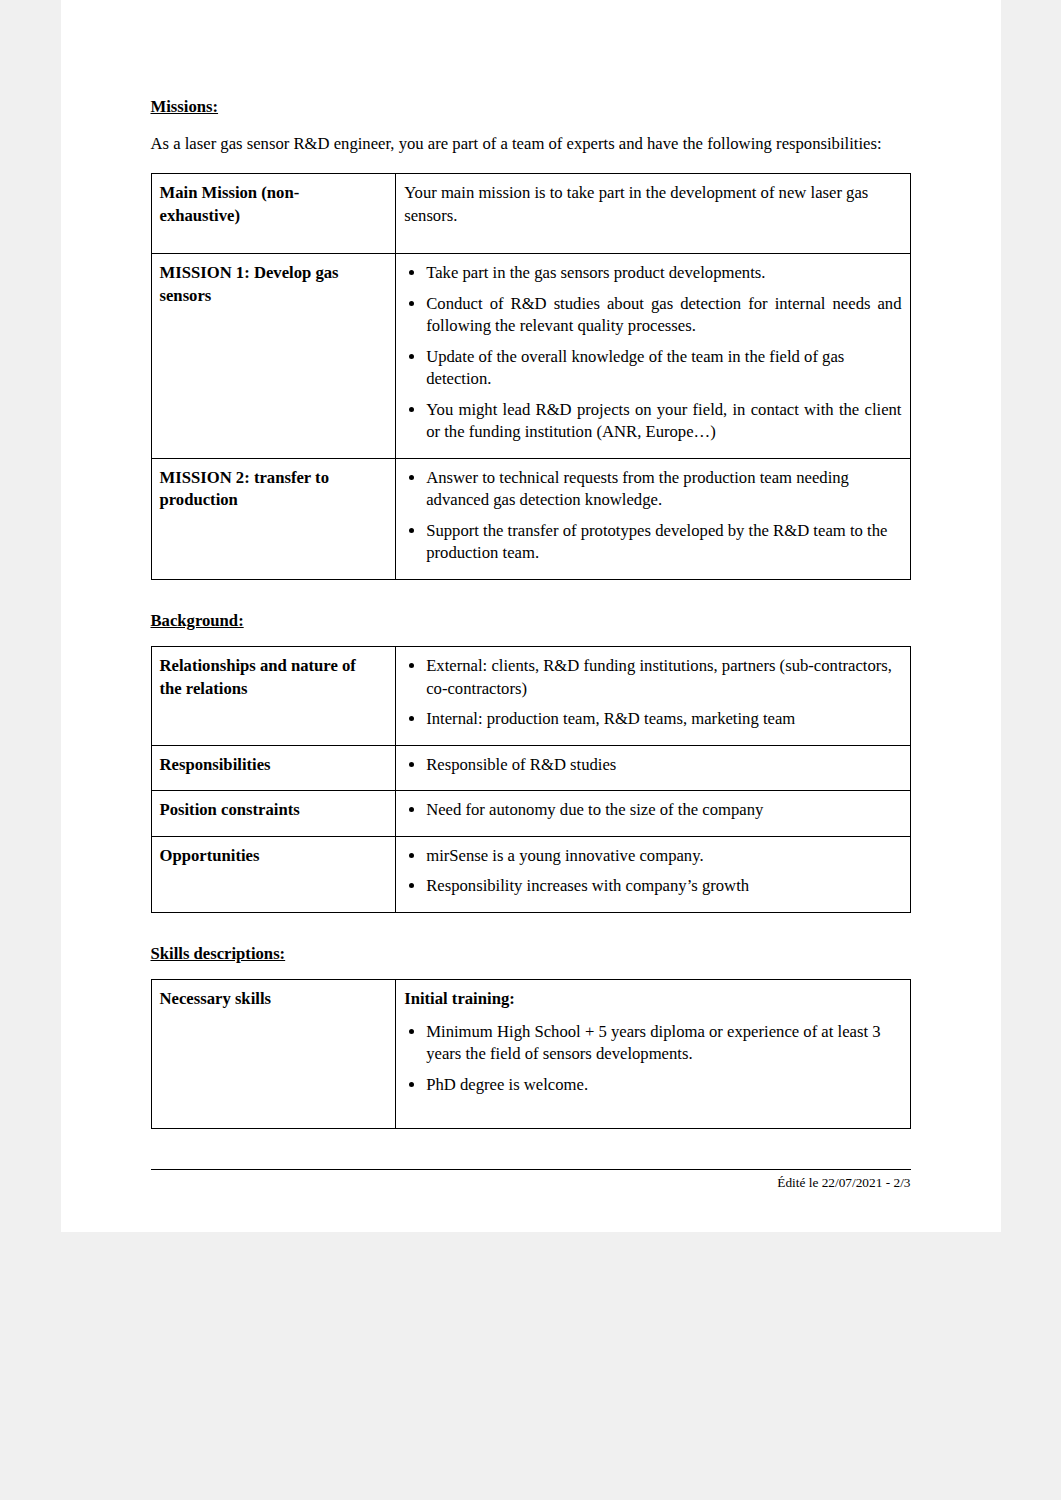Missions:
As a laser gas sensor R&D engineer, you are part of a team of experts and have the following responsibilities:
| Main Mission (non- exhaustive) | Your main mission is to take part in the development of new laser gas sensors. |
| MISSION 1: Develop gas sensors | Take part in the gas sensors product developments. Conduct of R&D studies about gas detection for internal needs and following the relevant quality processes. Update of the overall knowledge of the team in the field of gas detection. You might lead R&D projects on your field, in contact with the client or the funding institution (ANR, Europe…) |
| MISSION 2: transfer to production | Answer to technical requests from the production team needing advanced gas detection knowledge. Support the transfer of prototypes developed by the R&D team to the production team. |
Background:
| Relationships and nature of the relations | External: clients, R&D funding institutions, partners (sub-contractors, co-contractors) Internal: production team, R&D teams, marketing team |
| Responsibilities | Responsible of R&D studies |
| Position constraints | Need for autonomy due to the size of the company |
| Opportunities | mirSense is a young innovative company. Responsibility increases with company’s growth |
Skills descriptions:
| Necessary skills | Initial training: Minimum High School + 5 years diploma or experience of at least 3 years the field of sensors developments. PhD degree is welcome. |
Édité le 22/07/2021 - 2/3